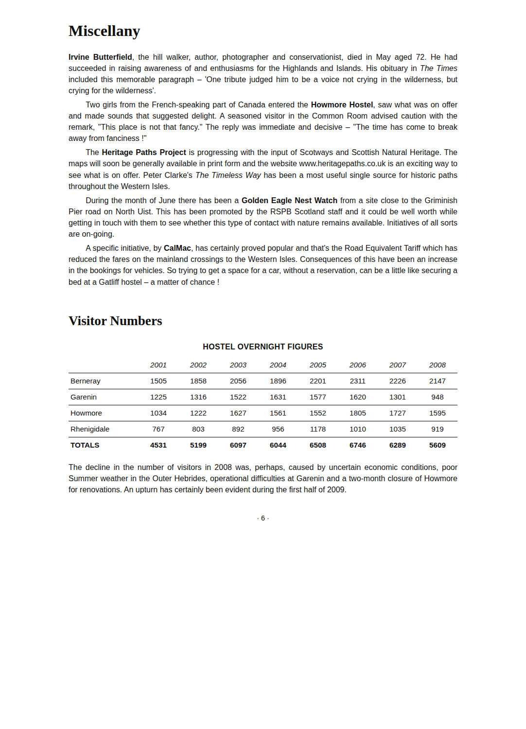Miscellany
Irvine Butterfield, the hill walker, author, photographer and conservationist, died in May aged 72. He had succeeded in raising awareness of and enthusiasms for the Highlands and Islands. His obituary in The Times included this memorable paragraph – 'One tribute judged him to be a voice not crying in the wilderness, but crying for the wilderness'.
Two girls from the French-speaking part of Canada entered the Howmore Hostel, saw what was on offer and made sounds that suggested delight. A seasoned visitor in the Common Room advised caution with the remark, "This place is not that fancy." The reply was immediate and decisive – "The time has come to break away from fanciness !"
The Heritage Paths Project is progressing with the input of Scotways and Scottish Natural Heritage. The maps will soon be generally available in print form and the website www.heritagepaths.co.uk is an exciting way to see what is on offer. Peter Clarke's The Timeless Way has been a most useful single source for historic paths throughout the Western Isles.
During the month of June there has been a Golden Eagle Nest Watch from a site close to the Griminish Pier road on North Uist. This has been promoted by the RSPB Scotland staff and it could be well worth while getting in touch with them to see whether this type of contact with nature remains available. Initiatives of all sorts are on-going.
A specific initiative, by CalMac, has certainly proved popular and that's the Road Equivalent Tariff which has reduced the fares on the mainland crossings to the Western Isles. Consequences of this have been an increase in the bookings for vehicles. So trying to get a space for a car, without a reservation, can be a little like securing a bed at a Gatliff hostel – a matter of chance !
Visitor Numbers
HOSTEL OVERNIGHT FIGURES
| | 2001 | 2002 | 2003 | 2004 | 2005 | 2006 | 2007 | 2008 |
| --- | --- | --- | --- | --- | --- | --- | --- | --- |
| Berneray | 1505 | 1858 | 2056 | 1896 | 2201 | 2311 | 2226 | 2147 |
| Garenin | 1225 | 1316 | 1522 | 1631 | 1577 | 1620 | 1301 | 948 |
| Howmore | 1034 | 1222 | 1627 | 1561 | 1552 | 1805 | 1727 | 1595 |
| Rhenigidale | 767 | 803 | 892 | 956 | 1178 | 1010 | 1035 | 919 |
| TOTALS | 4531 | 5199 | 6097 | 6044 | 6508 | 6746 | 6289 | 5609 |
The decline in the number of visitors in 2008 was, perhaps, caused by uncertain economic conditions, poor Summer weather in the Outer Hebrides, operational difficulties at Garenin and a two-month closure of Howmore for renovations. An upturn has certainly been evident during the first half of 2009.
· 6 ·